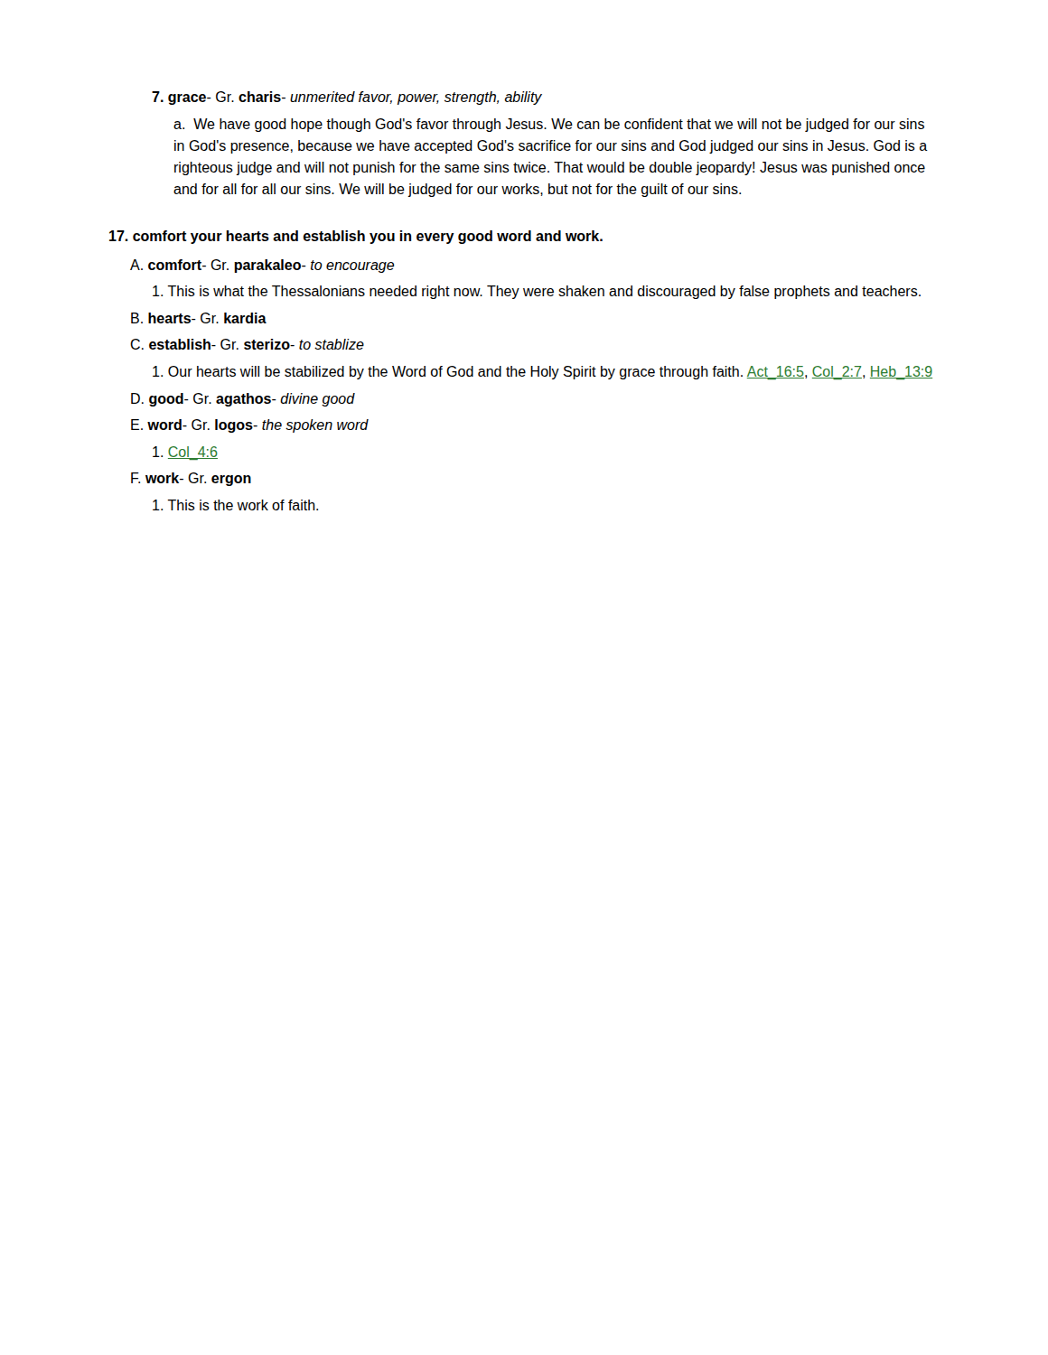7. grace- Gr. charis- unmerited favor, power, strength, ability
a. We have good hope though God's favor through Jesus. We can be confident that we will not be judged for our sins in God's presence, because we have accepted God's sacrifice for our sins and God judged our sins in Jesus. God is a righteous judge and will not punish for the same sins twice. That would be double jeopardy! Jesus was punished once and for all for all our sins. We will be judged for our works, but not for the guilt of our sins.
17. comfort your hearts and establish you in every good word and work.
A. comfort- Gr. parakaleo- to encourage
1. This is what the Thessalonians needed right now. They were shaken and discouraged by false prophets and teachers.
B. hearts- Gr. kardia
C. establish- Gr. sterizo- to stablize
1. Our hearts will be stabilized by the Word of God and the Holy Spirit by grace through faith. Act_16:5, Col_2:7, Heb_13:9
D. good- Gr. agathos- divine good
E. word- Gr. logos- the spoken word
1. Col_4:6
F. work- Gr. ergon
1. This is the work of faith.